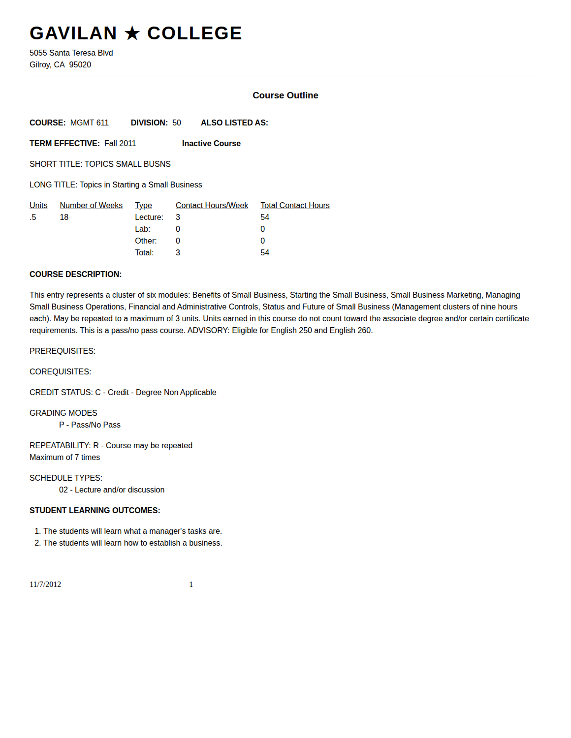GAVILAN ★ COLLEGE
5055 Santa Teresa Blvd
Gilroy, CA 95020
Course Outline
COURSE: MGMT 611 DIVISION: 50 ALSO LISTED AS:
TERM EFFECTIVE: Fall 2011 Inactive Course
SHORT TITLE: TOPICS SMALL BUSNS
LONG TITLE: Topics in Starting a Small Business
| Units | Number of Weeks | Type | Contact Hours/Week | Total Contact Hours |
| --- | --- | --- | --- | --- |
| .5 | 18 | Lecture: | 3 | 54 |
| | | Lab: | 0 | 0 |
| | | Other: | 0 | 0 |
| | | Total: | 3 | 54 |
COURSE DESCRIPTION:
This entry represents a cluster of six modules: Benefits of Small Business, Starting the Small Business, Small Business Marketing, Managing Small Business Operations, Financial and Administrative Controls, Status and Future of Small Business (Management clusters of nine hours each). May be repeated to a maximum of 3 units. Units earned in this course do not count toward the associate degree and/or certain certificate requirements. This is a pass/no pass course. ADVISORY: Eligible for English 250 and English 260.
PREREQUISITES:
COREQUISITES:
CREDIT STATUS: C - Credit - Degree Non Applicable
GRADING MODES
P - Pass/No Pass
REPEATABILITY: R - Course may be repeated
Maximum of 7 times
SCHEDULE TYPES:
02 - Lecture and/or discussion
STUDENT LEARNING OUTCOMES:
The students will learn what a manager's tasks are.
The students will learn how to establish a business.
11/7/2012 1